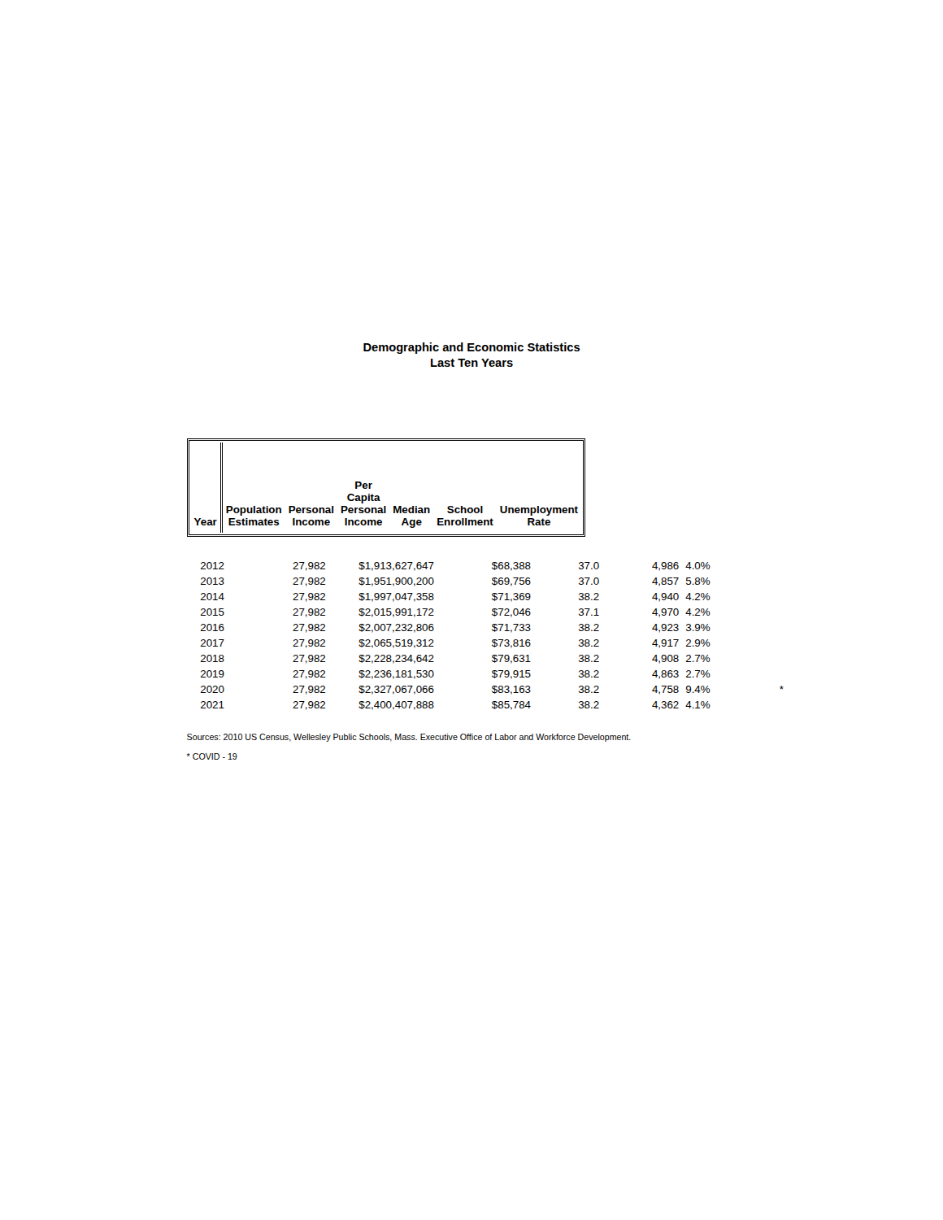Demographic and Economic Statistics
Last Ten Years
| / Year / Population Estimates / Personal Income / Per Capita Personal Income / Median Age / School Enrollment / Unemployment Rate / |
| 2012 | 27,982 | $1,913,627,647 | $68,388 | 37.0 | 4,986 | 4.0% |
| 2013 | 27,982 | $1,951,900,200 | $69,756 | 37.0 | 4,857 | 5.8% |
| 2014 | 27,982 | $1,997,047,358 | $71,369 | 38.2 | 4,940 | 4.2% |
| 2015 | 27,982 | $2,015,991,172 | $72,046 | 37.1 | 4,970 | 4.2% |
| 2016 | 27,982 | $2,007,232,806 | $71,733 | 38.2 | 4,923 | 3.9% |
| 2017 | 27,982 | $2,065,519,312 | $73,816 | 38.2 | 4,917 | 2.9% |
| 2018 | 27,982 | $2,228,234,642 | $79,631 | 38.2 | 4,908 | 2.7% |
| 2019 | 27,982 | $2,236,181,530 | $79,915 | 38.2 | 4,863 | 2.7% |
| 2020 | 27,982 | $2,327,067,066 | $83,163 | 38.2 | 4,758 | 9.4% * |
| 2021 | 27,982 | $2,400,407,888 | $85,784 | 38.2 | 4,362 | 4.1% |
Sources: 2010 US Census, Wellesley Public Schools, Mass. Executive Office of Labor and Workforce Development.
* COVID - 19